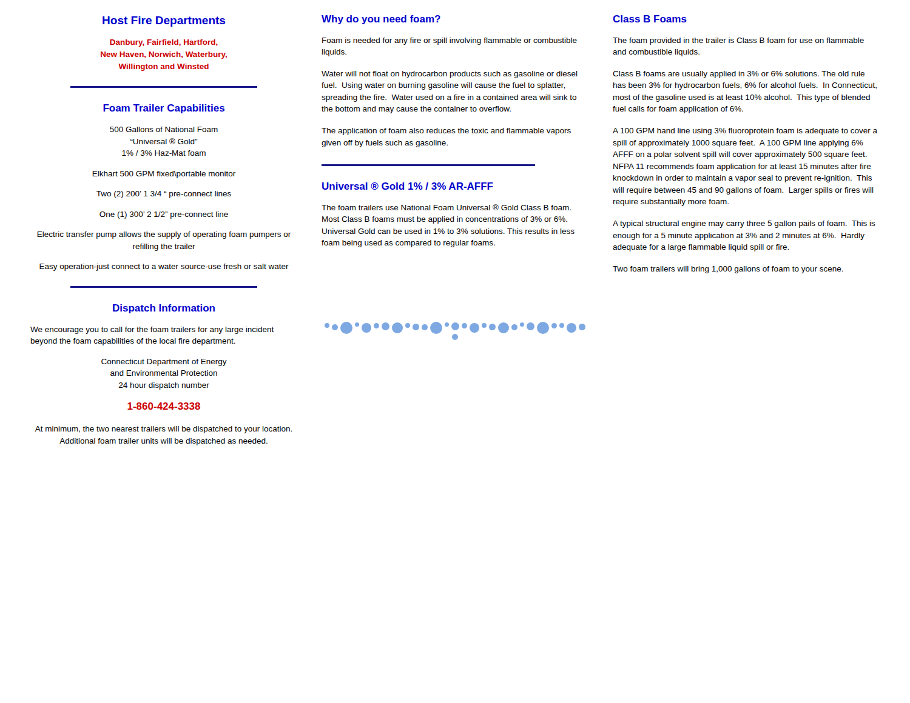Host Fire Departments
Danbury, Fairfield, Hartford,
New Haven, Norwich, Waterbury,
Willington and Winsted
Foam Trailer Capabilities
500 Gallons of National Foam
“Universal ® Gold”
1% / 3% Haz-Mat foam
Elkhart 500 GPM fixed\portable monitor
Two (2) 200’ 1 3/4 “ pre-connect lines
One (1) 300’ 2 1/2” pre-connect line
Electric transfer pump allows the supply of operating foam pumpers or refilling the trailer
Easy operation-just connect to a water source-use fresh or salt water
Dispatch Information
We encourage you to call for the foam trailers for any large incident beyond the foam capabilities of the local fire department.
Connecticut Department of Energy
and Environmental Protection
24 hour dispatch number
1-860-424-3338
At minimum, the two nearest trailers will be dispatched to your location. Additional foam trailer units will be dispatched as needed.
Why do you need foam?
Foam is needed for any fire or spill involving flammable or combustible liquids.
Water will not float on hydrocarbon products such as gasoline or diesel fuel. Using water on burning gasoline will cause the fuel to splatter, spreading the fire. Water used on a fire in a contained area will sink to the bottom and may cause the container to overflow.
The application of foam also reduces the toxic and flammable vapors given off by fuels such as gasoline.
Universal ® Gold 1% / 3% AR-AFFF
The foam trailers use National Foam Universal ® Gold Class B foam. Most Class B foams must be applied in concentrations of 3% or 6%. Universal Gold can be used in 1% to 3% solutions. This results in less foam being used as compared to regular foams.
Class B Foams
The foam provided in the trailer is Class B foam for use on flammable and combustible liquids.
Class B foams are usually applied in 3% or 6% solutions. The old rule has been 3% for hydrocarbon fuels, 6% for alcohol fuels. In Connecticut, most of the gasoline used is at least 10% alcohol. This type of blended fuel calls for foam application of 6%.
A 100 GPM hand line using 3% fluoroprotein foam is adequate to cover a spill of approximately 1000 square feet. A 100 GPM line applying 6% AFFF on a polar solvent spill will cover approximately 500 square feet. NFPA 11 recommends foam application for at least 15 minutes after fire knockdown in order to maintain a vapor seal to prevent re-ignition. This will require between 45 and 90 gallons of foam. Larger spills or fires will require substantially more foam.
A typical structural engine may carry three 5 gallon pails of foam. This is enough for a 5 minute application at 3% and 2 minutes at 6%. Hardly adequate for a large flammable liquid spill or fire.
Two foam trailers will bring 1,000 gallons of foam to your scene.